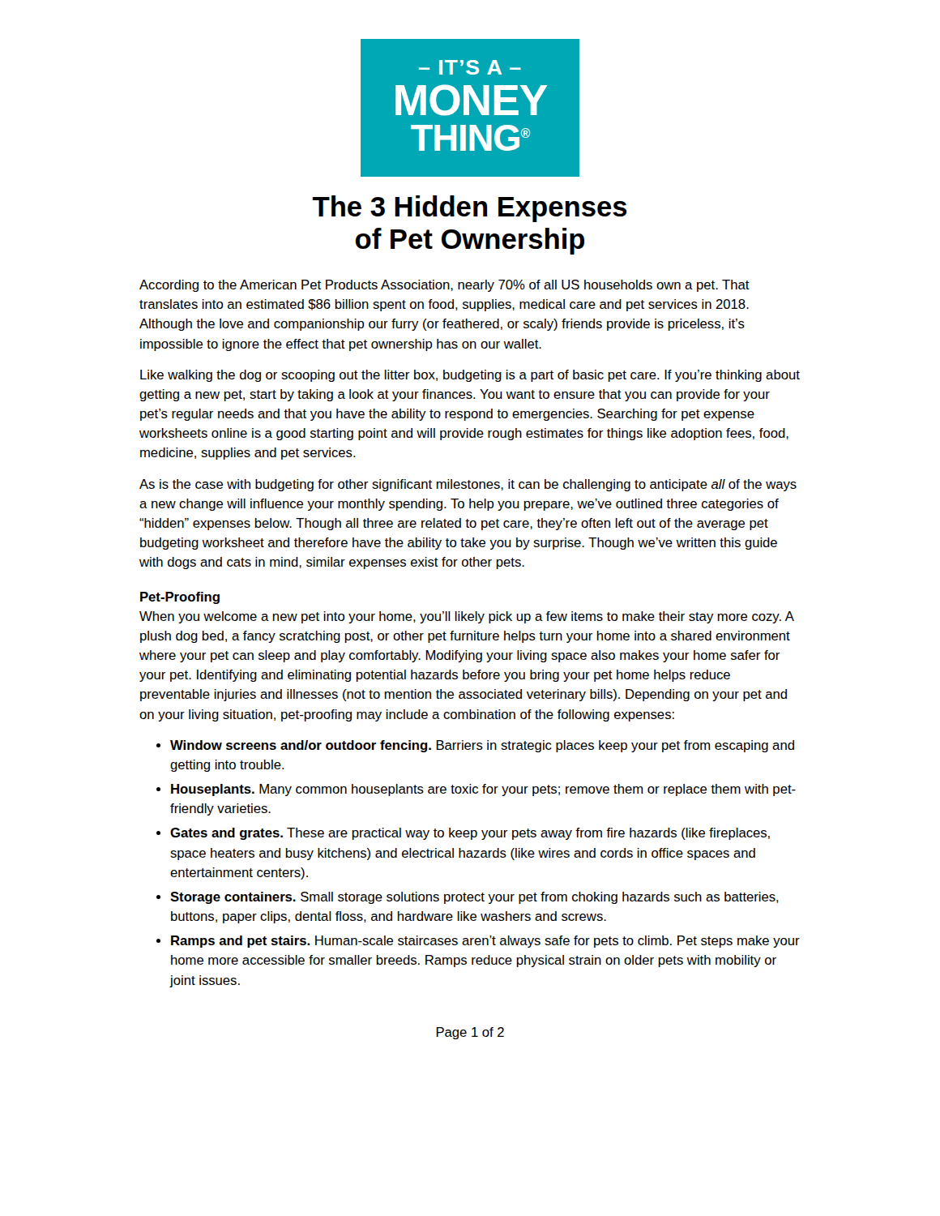– IT’S A –
MONEY
THING®
The 3 Hidden Expenses
of Pet Ownership
According to the American Pet Products Association, nearly 70% of all US households own a pet. That translates into an estimated $86 billion spent on food, supplies, medical care and pet services in 2018. Although the love and companionship our furry (or feathered, or scaly) friends provide is priceless, it’s impossible to ignore the effect that pet ownership has on our wallet.
Like walking the dog or scooping out the litter box, budgeting is a part of basic pet care. If you’re thinking about getting a new pet, start by taking a look at your finances. You want to ensure that you can provide for your pet’s regular needs and that you have the ability to respond to emergencies. Searching for pet expense worksheets online is a good starting point and will provide rough estimates for things like adoption fees, food, medicine, supplies and pet services.
As is the case with budgeting for other significant milestones, it can be challenging to anticipate all of the ways a new change will influence your monthly spending. To help you prepare, we’ve outlined three categories of “hidden” expenses below. Though all three are related to pet care, they’re often left out of the average pet budgeting worksheet and therefore have the ability to take you by surprise. Though we’ve written this guide with dogs and cats in mind, similar expenses exist for other pets.
Pet-Proofing
When you welcome a new pet into your home, you’ll likely pick up a few items to make their stay more cozy. A plush dog bed, a fancy scratching post, or other pet furniture helps turn your home into a shared environment where your pet can sleep and play comfortably. Modifying your living space also makes your home safer for your pet. Identifying and eliminating potential hazards before you bring your pet home helps reduce preventable injuries and illnesses (not to mention the associated veterinary bills). Depending on your pet and on your living situation, pet-proofing may include a combination of the following expenses:
Window screens and/or outdoor fencing. Barriers in strategic places keep your pet from escaping and getting into trouble.
Houseplants. Many common houseplants are toxic for your pets; remove them or replace them with pet-friendly varieties.
Gates and grates. These are practical way to keep your pets away from fire hazards (like fireplaces, space heaters and busy kitchens) and electrical hazards (like wires and cords in office spaces and entertainment centers).
Storage containers. Small storage solutions protect your pet from choking hazards such as batteries, buttons, paper clips, dental floss, and hardware like washers and screws.
Ramps and pet stairs. Human-scale staircases aren’t always safe for pets to climb. Pet steps make your home more accessible for smaller breeds. Ramps reduce physical strain on older pets with mobility or joint issues.
Page 1 of 2